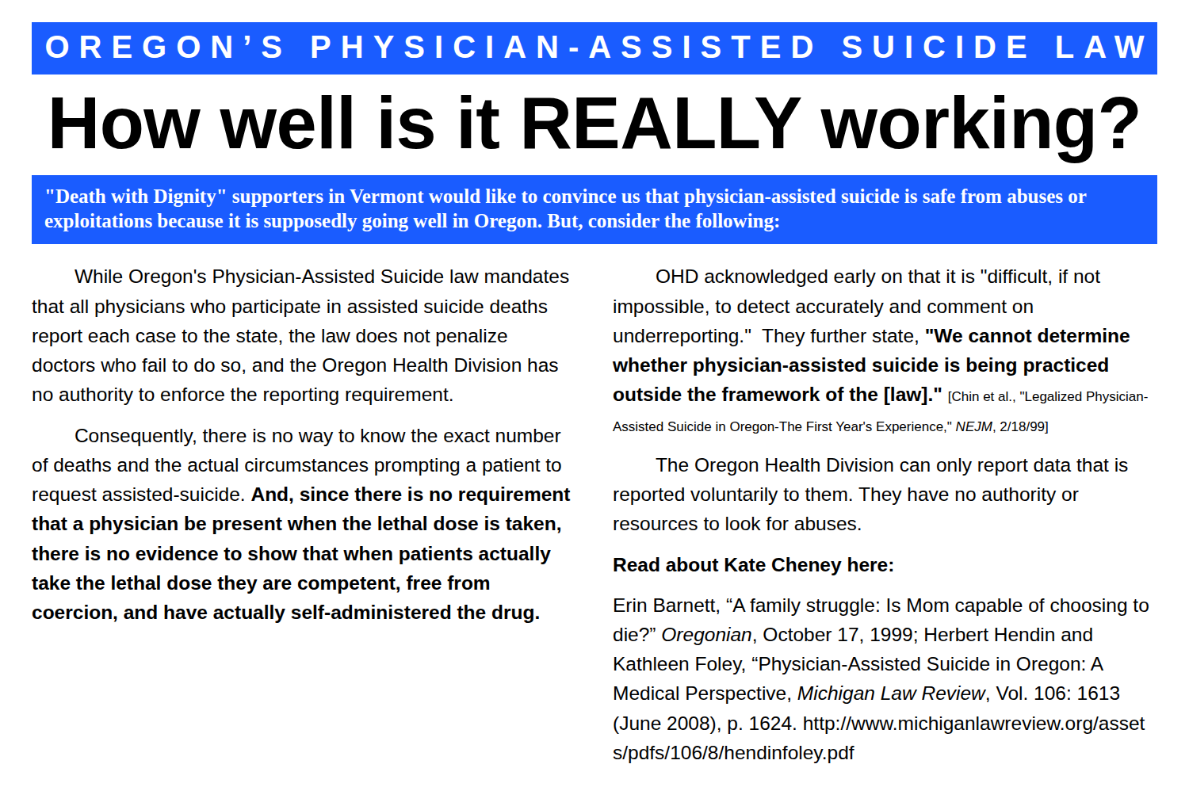OREGON’S PHYSICIAN-ASSISTED SUICIDE LAW
How well is it REALLY working?
"Death with Dignity" supporters in Vermont would like to convince us that physician-assisted suicide is safe from abuses or exploitations because it is supposedly going well in Oregon. But, consider the following:
While Oregon's Physician-Assisted Suicide law mandates that all physicians who participate in assisted suicide deaths report each case to the state, the law does not penalize doctors who fail to do so, and the Oregon Health Division has no authority to enforce the reporting requirement.
Consequently, there is no way to know the exact number of deaths and the actual circumstances prompting a patient to request assisted-suicide. And, since there is no requirement that a physician be present when the lethal dose is taken, there is no evidence to show that when patients actually take the lethal dose they are competent, free from coercion, and have actually self-administered the drug.
OHD acknowledged early on that it is "difficult, if not impossible, to detect accurately and comment on underreporting." They further state, "We cannot determine whether physician-assisted suicide is being practiced outside the framework of the [law]." [Chin et al., "Legalized Physician-Assisted Suicide in Oregon-The First Year's Experience," NEJM, 2/18/99]
The Oregon Health Division can only report data that is reported voluntarily to them. They have no authority or resources to look for abuses.
Read about Kate Cheney here:
Erin Barnett, “A family struggle: Is Mom capable of choosing to die?” Oregonian, October 17, 1999; Herbert Hendin and Kathleen Foley, “Physician-Assisted Suicide in Oregon: A Medical Perspective, Michigan Law Review, Vol. 106: 1613 (June 2008), p. 1624. http://www.michiganlawreview.org/assets/pdfs/106/8/hendinfoley.pdf